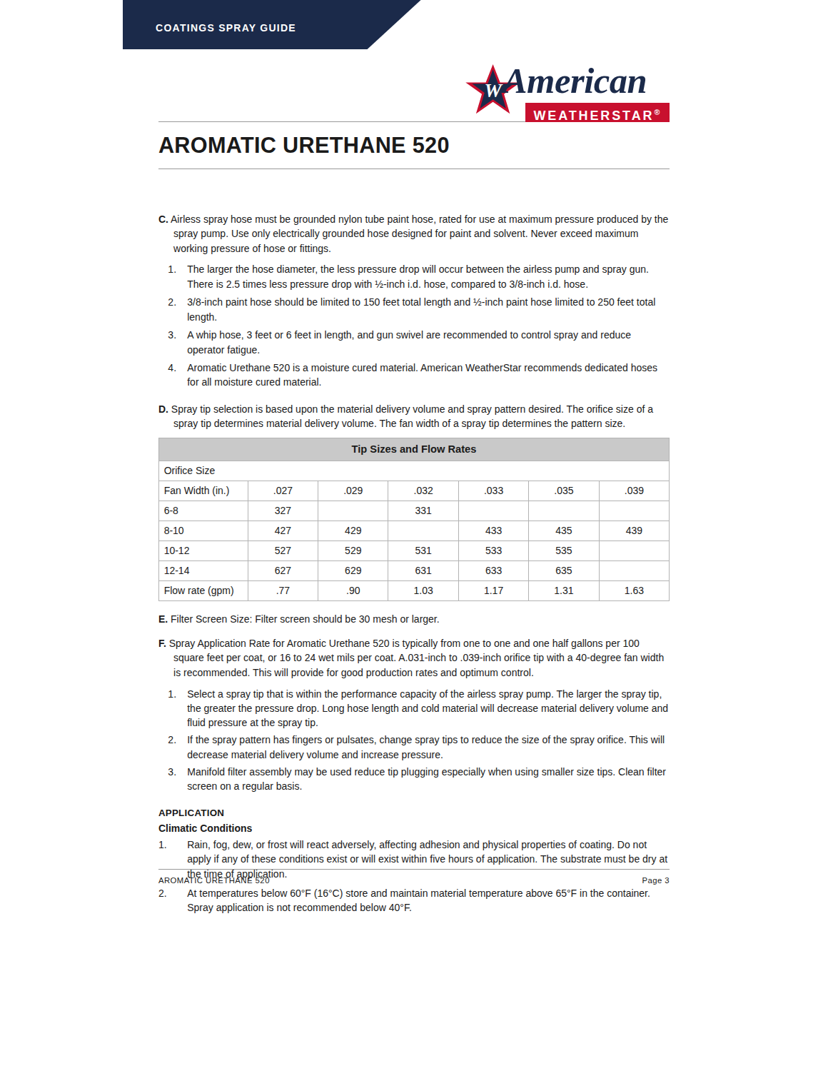COATINGS SPRAY GUIDE
W
American
WEATHERSTAR®
AROMATIC URETHANE 520
C. Airless spray hose must be grounded nylon tube paint hose, rated for use at maximum pressure produced by the spray pump. Use only electrically grounded hose designed for paint and solvent. Never exceed maximum working pressure of hose or fittings.
The larger the hose diameter, the less pressure drop will occur between the airless pump and spray gun. There is 2.5 times less pressure drop with ½-inch i.d. hose, compared to 3/8-inch i.d. hose.
3/8-inch paint hose should be limited to 150 feet total length and ½-inch paint hose limited to 250 feet total length.
A whip hose, 3 feet or 6 feet in length, and gun swivel are recommended to control spray and reduce operator fatigue.
Aromatic Urethane 520 is a moisture cured material. American WeatherStar recommends dedicated hoses for all moisture cured material.
D. Spray tip selection is based upon the material delivery volume and spray pattern desired. The orifice size of a spray tip determines material delivery volume. The fan width of a spray tip determines the pattern size.
| Tip Sizes and Flow Rates |
| Orifice Size |
| Fan Width (in.) | .027 | .029 | .032 | .033 | .035 | .039 |
| 6-8 | 327 | | 331 | | | |
| 8-10 | 427 | 429 | | 433 | 435 | 439 |
| 10-12 | 527 | 529 | 531 | 533 | 535 | |
| 12-14 | 627 | 629 | 631 | 633 | 635 | |
| Flow rate (gpm) | .77 | .90 | 1.03 | 1.17 | 1.31 | 1.63 |
E. Filter Screen Size: Filter screen should be 30 mesh or larger.
F. Spray Application Rate for Aromatic Urethane 520 is typically from one to one and one half gallons per 100 square feet per coat, or 16 to 24 wet mils per coat. A.031-inch to .039-inch orifice tip with a 40-degree fan width is recommended. This will provide for good production rates and optimum control.
Select a spray tip that is within the performance capacity of the airless spray pump. The larger the spray tip, the greater the pressure drop. Long hose length and cold material will decrease material delivery volume and fluid pressure at the spray tip.
If the spray pattern has fingers or pulsates, change spray tips to reduce the size of the spray orifice. This will decrease material delivery volume and increase pressure.
Manifold filter assembly may be used reduce tip plugging especially when using smaller size tips. Clean filter screen on a regular basis.
APPLICATION
Climatic Conditions
Rain, fog, dew, or frost will react adversely, affecting adhesion and physical properties of coating. Do not apply if any of these conditions exist or will exist within five hours of application. The substrate must be dry at the time of application.
At temperatures below 60°F (16°C) store and maintain material temperature above 65°F in the container. Spray application is not recommended below 40°F.
AROMATIC URETHANE 520 Page 3